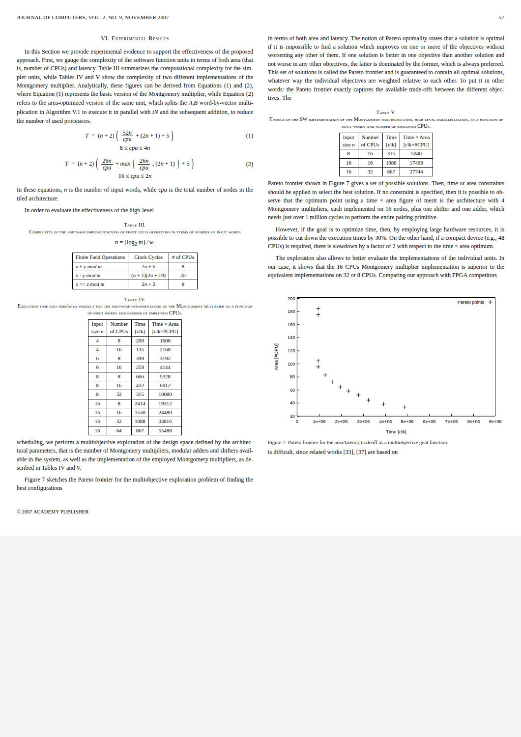Journal of Computers, Vol. 2, No. 9, November 2007
57
VI. Experimental Results
In this Section we provide experimental evidence to support the effectiveness of the proposed approach. First, we gauge the complexity of the software function units in terms of both area (that is, number of CPUs) and latency. Table III summarizes the computational complexity for the simpler units, while Tables IV and V show the complexity of two different implementations of the Montgomery multiplier. Analytically, these figures can be derived from Equations (1) and (2), where Equation (1) represents the basic version of the Montgomery multiplier, while Equation (2) refers to the area-optimized version of the same unit, which splits the AiB word-by-vector multiplication in Algorithm V.1 to execute it in parallel with tN and the subsequent addition, to reduce the number of used processors.
T = (n + 2) ( 52n cpu + (2n + 1) + 5 )
(1)
8 ≤ cpu ≤ 4n
T = (n + 2) ( 26n cpu + max { 26n cpu , (2n + 1) } + 5 )
(2)
16 ≤ cpu ≤ 2n
In these equations, n is the number of input words, while cpu is the total number of nodes in the tiled architecture.
In order to evaluate the effectiveness of the high-level
Table III. Complexity of the software implementations of finite field operations in terms of number of input words
n = ⌈log2 m⌉ ⁄ w.
| Finite Field Operations | Clock Cycles | # of CPUs |
| --- | --- | --- |
| x ± y mod m | 2 n + 6 | 8 |
| x · y mod m | ( n + 1)(2 n + 19) | 2 n |
| x << z mod m | 2 n + 2 | 8 |
Table IV. Execution time and time/area product for the software implementation of the Montgomery multiplier as a function of input words and number of employed CPUs.
| Input size n | Number of CPUs | Time [clk] | Time × Area [clk×#CPU] |
| --- | --- | --- | --- |
| 4 | 8 | 200 | 1600 |
| 4 | 16 | 135 | 2160 |
| 6 | 8 | 399 | 3192 |
| 6 | 16 | 259 | 4144 |
| 8 | 8 | 666 | 5328 |
| 8 | 16 | 432 | 6912 |
| 8 | 32 | 315 | 10080 |
| 16 | 8 | 2414 | 19312 |
| 16 | 16 | 1530 | 24480 |
| 16 | 32 | 1088 | 34816 |
| 16 | 64 | 867 | 55488 |
scheduling, we perform a multiobjective exploration of the design space defined by the architectural parameters, that is the number of Montgomery multipliers, modular adders and shifters available in the system, as well as the implementation of the employed Montgomery multipliers, as described in Tables IV and V.
Figure 7 sketches the Pareto frontier for the multiobjective exploration problem of finding the best configurations
in terms of both area and latency. The notion of Pareto optimality states that a solution is optimal if it is impossible to find a solution which improves on one or more of the objectives without worsening any other of them. If one solution is better in one objective than another solution and not worse in any other objectives, the latter is dominated by the former, which is always preferred. This set of solutions is called the Pareto frontier and is guaranteed to contain all optimal solutions, whatever way the individual objectives are weighted relative to each other. To put it in other words: the Pareto frontier exactly captures the available trade-offs between the different objectives. The
Table V. Timings of the SW implementation of the Montgomery multiplier using high level parallelization, as a function of input words and number of employed CPUs.
| Input size n | Number of CPUs | Time [clk] | Time × Area [clk×#CPU] |
| --- | --- | --- | --- |
| 8 | 16 | 315 | 5040 |
| 16 | 16 | 1088 | 17408 |
| 16 | 32 | 867 | 27744 |
Pareto frontier shown in Figure 7 gives a set of possible solutions. Then, time or area constraints should be applied to select the best solution. If no constraint is specified, then it is possible to observe that the optimum point using a time × area figure of merit is the architecture with 4 Montgomery multipliers, each implemented on 16 nodes, plus one shifter and one adder, which needs just over 1 million cycles to perform the entire pairing primitive.
However, if the goal is to optimize time, then, by employing large hardware resources, it is possible to cut down the execution times by 30%. On the other hand, if a compact device (e.g., 48 CPUs) is required, there is slowdown by a factor of 2 with respect to the time × area optimum.
The exploration also allows to better evaluate the implementations of the individual units. In our case, it shows that the 16 CPUs Montgomery multiplier implementation is superior to the equivalent implementations on 32 or 8 CPUs. Comparing our approach with FPGA competitors
20 40 60 80 100 120 140 160 180 200 0 1e+06 2e+06 3e+06 4e+06 5e+06 6e+06 7e+06 8e+06 9e+06 Time [clk] Area [#CPU] Pareto points
Figure 7. Pareto frontier for the area/latency tradeoff as a multiobjective goal function.
is difficult, since related works [33], [37] are based on
© 2007 ACADEMY PUBLISHER